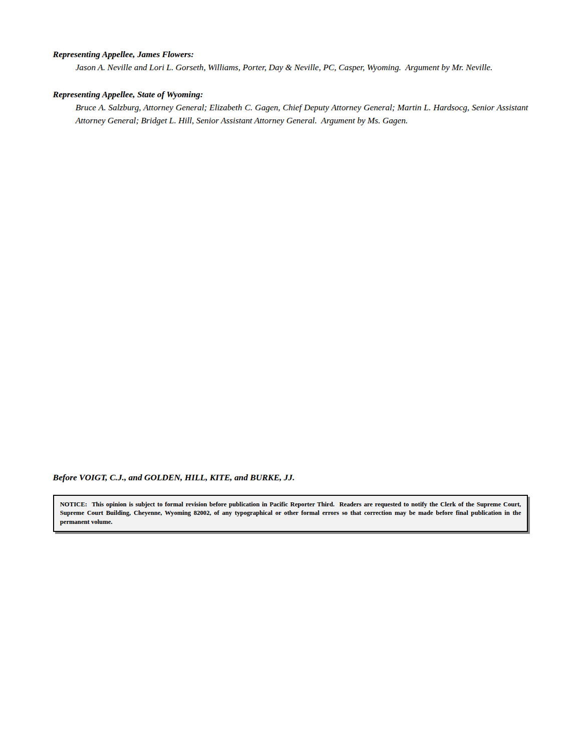Representing Appellee, James Flowers:
Jason A. Neville and Lori L. Gorseth, Williams, Porter, Day & Neville, PC, Casper, Wyoming. Argument by Mr. Neville.
Representing Appellee, State of Wyoming:
Bruce A. Salzburg, Attorney General; Elizabeth C. Gagen, Chief Deputy Attorney General; Martin L. Hardsocg, Senior Assistant Attorney General; Bridget L. Hill, Senior Assistant Attorney General. Argument by Ms. Gagen.
Before VOIGT, C.J., and GOLDEN, HILL, KITE, and BURKE, JJ.
NOTICE: This opinion is subject to formal revision before publication in Pacific Reporter Third. Readers are requested to notify the Clerk of the Supreme Court, Supreme Court Building, Cheyenne, Wyoming 82002, of any typographical or other formal errors so that correction may be made before final publication in the permanent volume.